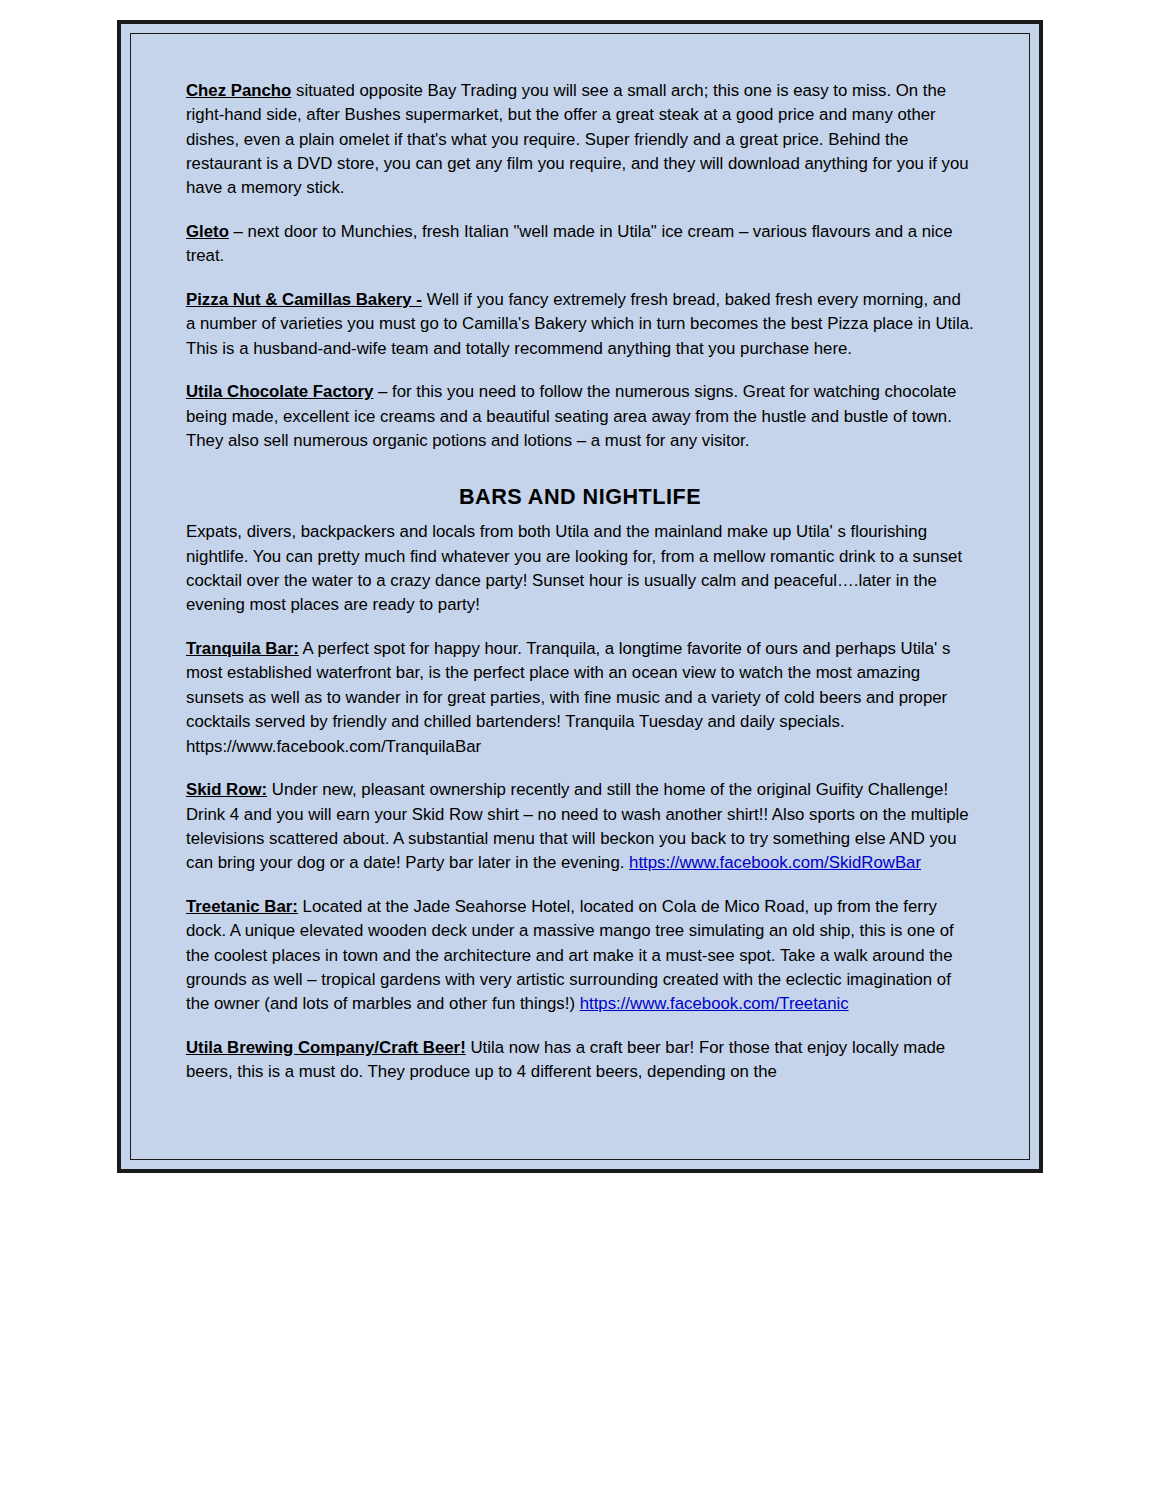Chez Pancho situated opposite Bay Trading you will see a small arch; this one is easy to miss. On the right-hand side, after Bushes supermarket, but the offer a great steak at a good price and many other dishes, even a plain omelet if that's what you require. Super friendly and a great price. Behind the restaurant is a DVD store, you can get any film you require, and they will download anything for you if you have a memory stick.
Gleto – next door to Munchies, fresh Italian "well made in Utila" ice cream – various flavours and a nice treat.
Pizza Nut & Camillas Bakery - Well if you fancy extremely fresh bread, baked fresh every morning, and a number of varieties you must go to Camilla's Bakery which in turn becomes the best Pizza place in Utila. This is a husband-and-wife team and totally recommend anything that you purchase here.
Utila Chocolate Factory – for this you need to follow the numerous signs. Great for watching chocolate being made, excellent ice creams and a beautiful seating area away from the hustle and bustle of town. They also sell numerous organic potions and lotions – a must for any visitor.
BARS AND NIGHTLIFE
Expats, divers, backpackers and locals from both Utila and the mainland make up Utila' s flourishing nightlife. You can pretty much find whatever you are looking for, from a mellow romantic drink to a sunset cocktail over the water to a crazy dance party! Sunset hour is usually calm and peaceful….later in the evening most places are ready to party!
Tranquila Bar: A perfect spot for happy hour. Tranquila, a longtime favorite of ours and perhaps Utila' s most established waterfront bar, is the perfect place with an ocean view to watch the most amazing sunsets as well as to wander in for great parties, with fine music and a variety of cold beers and proper cocktails served by friendly and chilled bartenders! Tranquila Tuesday and daily specials. https://www.facebook.com/TranquilaBar
Skid Row: Under new, pleasant ownership recently and still the home of the original Guifity Challenge! Drink 4 and you will earn your Skid Row shirt – no need to wash another shirt!! Also sports on the multiple televisions scattered about. A substantial menu that will beckon you back to try something else AND you can bring your dog or a date! Party bar later in the evening. https://www.facebook.com/SkidRowBar
Treetanic Bar: Located at the Jade Seahorse Hotel, located on Cola de Mico Road, up from the ferry dock. A unique elevated wooden deck under a massive mango tree simulating an old ship, this is one of the coolest places in town and the architecture and art make it a must-see spot. Take a walk around the grounds as well – tropical gardens with very artistic surrounding created with the eclectic imagination of the owner (and lots of marbles and other fun things!) https://www.facebook.com/Treetanic
Utila Brewing Company/Craft Beer! Utila now has a craft beer bar! For those that enjoy locally made beers, this is a must do. They produce up to 4 different beers, depending on the